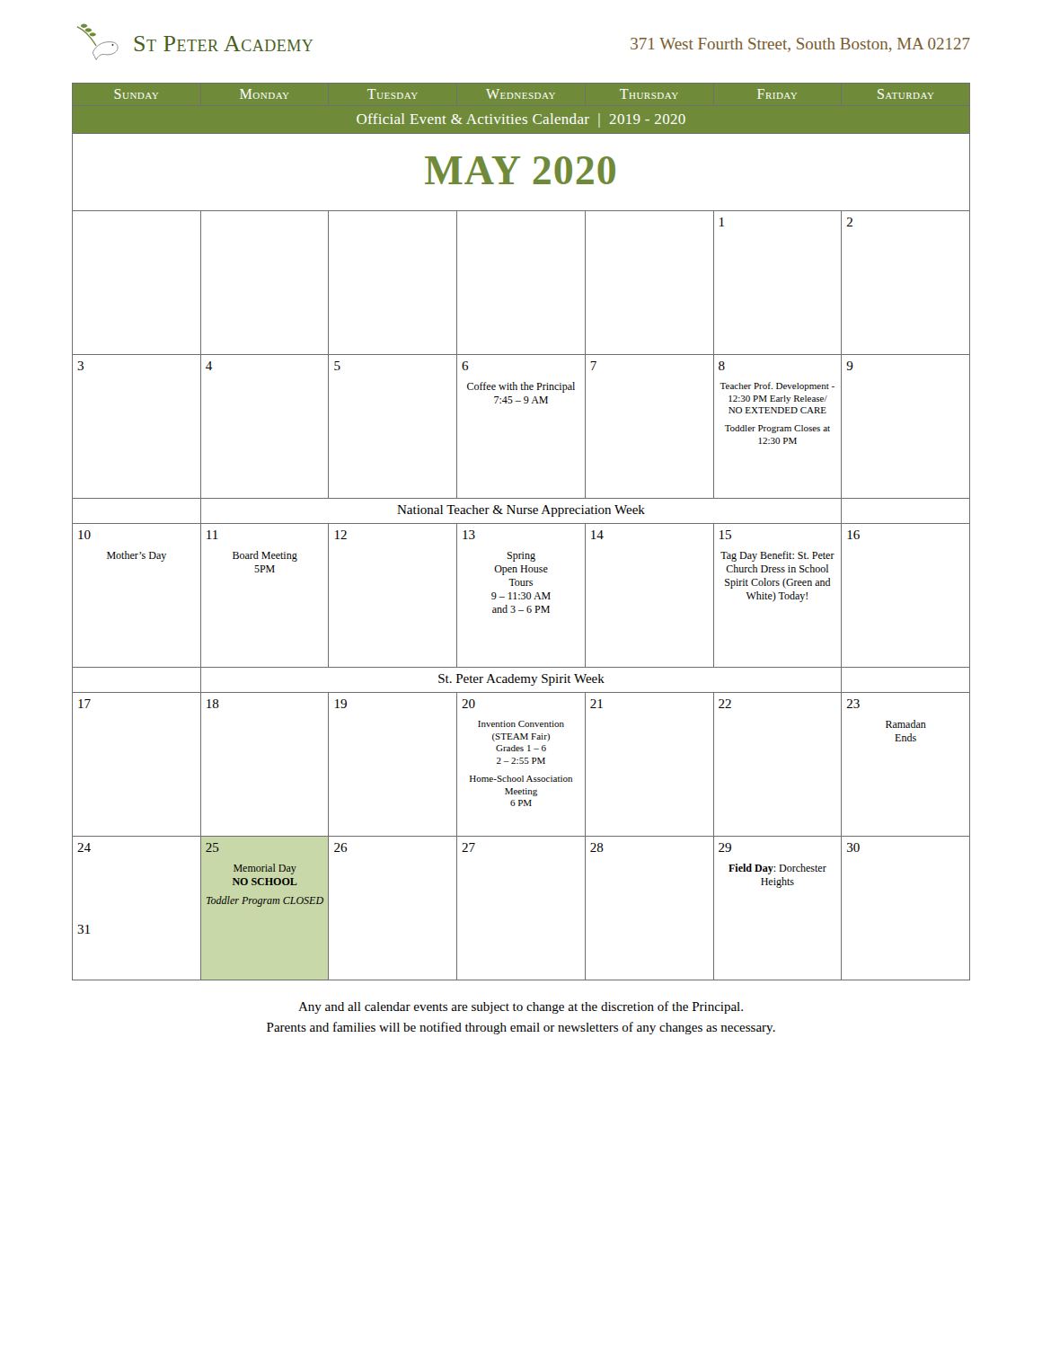St Peter Academy
371 West Fourth Street, South Boston, MA 02127
| Official Event & Activities Calendar / 2019 - 2020 |
| MAY 2020 |
| Sunday | Monday | Tuesday | Wednesday | Thursday | Friday | Saturday |
| | | | | | 1 | 2 |
| 3 | 4 | 5 | 6 Coffee with the Principal 7:45 – 9 AM | 7 | 8 Teacher Prof. Development - 12:30 PM Early Release/ NO EXTENDED CARE Toddler Program Closes at 12:30 PM | 9 |
| | National Teacher & Nurse Appreciation Week | |
| 10 Mother’s Day | 11 Board Meeting 5PM | 12 | 13 Spring Open House Tours 9 – 11:30 AM and 3 – 6 PM | 14 | 15 Tag Day Benefit: St. Peter Church Dress in School Spirit Colors (Green and White) Today! | 16 |
| | St. Peter Academy Spirit Week | |
| 17 | 18 | 19 | 20 Invention Convention (STEAM Fair) Grades 1 – 6 2 – 2:55 PM Home-School Association Meeting 6 PM | 21 | 22 | 23 Ramadan Ends |
| 24 31 | 25 Memorial Day NO SCHOOL Toddler Program CLOSED | 26 | 27 | 28 | 29 Field Day : Dorchester Heights | 30 |
Any and all calendar events are subject to change at the discretion of the Principal.
Parents and families will be notified through email or newsletters of any changes as necessary.